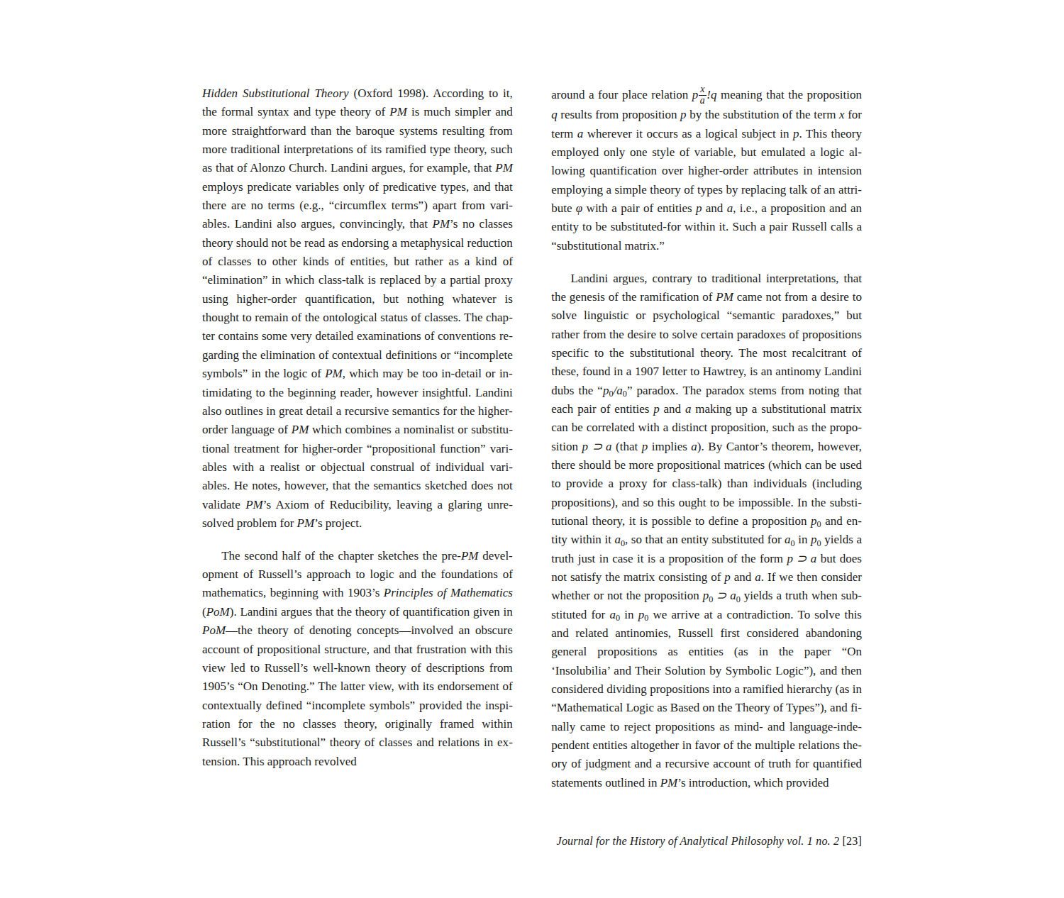Hidden Substitutional Theory (Oxford 1998). According to it, the formal syntax and type theory of PM is much simpler and more straightforward than the baroque systems resulting from more traditional interpretations of its ramified type theory, such as that of Alonzo Church. Landini argues, for example, that PM employs predicate variables only of predicative types, and that there are no terms (e.g., “circumflex terms”) apart from variables. Landini also argues, convincingly, that PM’s no classes theory should not be read as endorsing a metaphysical reduction of classes to other kinds of entities, but rather as a kind of “elimination” in which class-talk is replaced by a partial proxy using higher-order quantification, but nothing whatever is thought to remain of the ontological status of classes. The chapter contains some very detailed examinations of conventions regarding the elimination of contextual definitions or “incomplete symbols” in the logic of PM, which may be too in-detail or intimidating to the beginning reader, however insightful. Landini also outlines in great detail a recursive semantics for the higher-order language of PM which combines a nominalist or substitutional treatment for higher-order “propositional function” variables with a realist or objectual construal of individual variables. He notes, however, that the semantics sketched does not validate PM’s Axiom of Reducibility, leaving a glaring unresolved problem for PM’s project.
The second half of the chapter sketches the pre-PM development of Russell’s approach to logic and the foundations of mathematics, beginning with 1903’s Principles of Mathematics (PoM). Landini argues that the theory of quantification given in PoM—the theory of denoting concepts—involved an obscure account of propositional structure, and that frustration with this view led to Russell’s well-known theory of descriptions from 1905’s “On Denoting.” The latter view, with its endorsement of contextually defined “incomplete symbols” provided the inspiration for the no classes theory, originally framed within Russell’s “substitutional” theory of classes and relations in extension. This approach revolved
around a four place relation pxa!q meaning that the proposition q results from proposition p by the substitution of the term x for term a wherever it occurs as a logical subject in p. This theory employed only one style of variable, but emulated a logic allowing quantification over higher-order attributes in intension employing a simple theory of types by replacing talk of an attribute φ with a pair of entities p and a, i.e., a proposition and an entity to be substituted-for within it. Such a pair Russell calls a “substitutional matrix.”
Landini argues, contrary to traditional interpretations, that the genesis of the ramification of PM came not from a desire to solve linguistic or psychological “semantic paradoxes,” but rather from the desire to solve certain paradoxes of propositions specific to the substitutional theory. The most recalcitrant of these, found in a 1907 letter to Hawtrey, is an antinomy Landini dubs the “p0/a0” paradox. The paradox stems from noting that each pair of entities p and a making up a substitutional matrix can be correlated with a distinct proposition, such as the proposition p ⊃ a (that p implies a). By Cantor’s theorem, however, there should be more propositional matrices (which can be used to provide a proxy for class-talk) than individuals (including propositions), and so this ought to be impossible. In the substitutional theory, it is possible to define a proposition p0 and entity within it a0, so that an entity substituted for a0 in p0 yields a truth just in case it is a proposition of the form p ⊃ a but does not satisfy the matrix consisting of p and a. If we then consider whether or not the proposition p0 ⊃ a0 yields a truth when substituted for a0 in p0 we arrive at a contradiction. To solve this and related antinomies, Russell first considered abandoning general propositions as entities (as in the paper “On ‘Insolubilia’ and Their Solution by Symbolic Logic”), and then considered dividing propositions into a ramified hierarchy (as in “Mathematical Logic as Based on the Theory of Types”), and finally came to reject propositions as mind- and language-independent entities altogether in favor of the multiple relations theory of judgment and a recursive account of truth for quantified statements outlined in PM’s introduction, which provided
Journal for the History of Analytical Philosophy vol. 1 no. 2 [23]